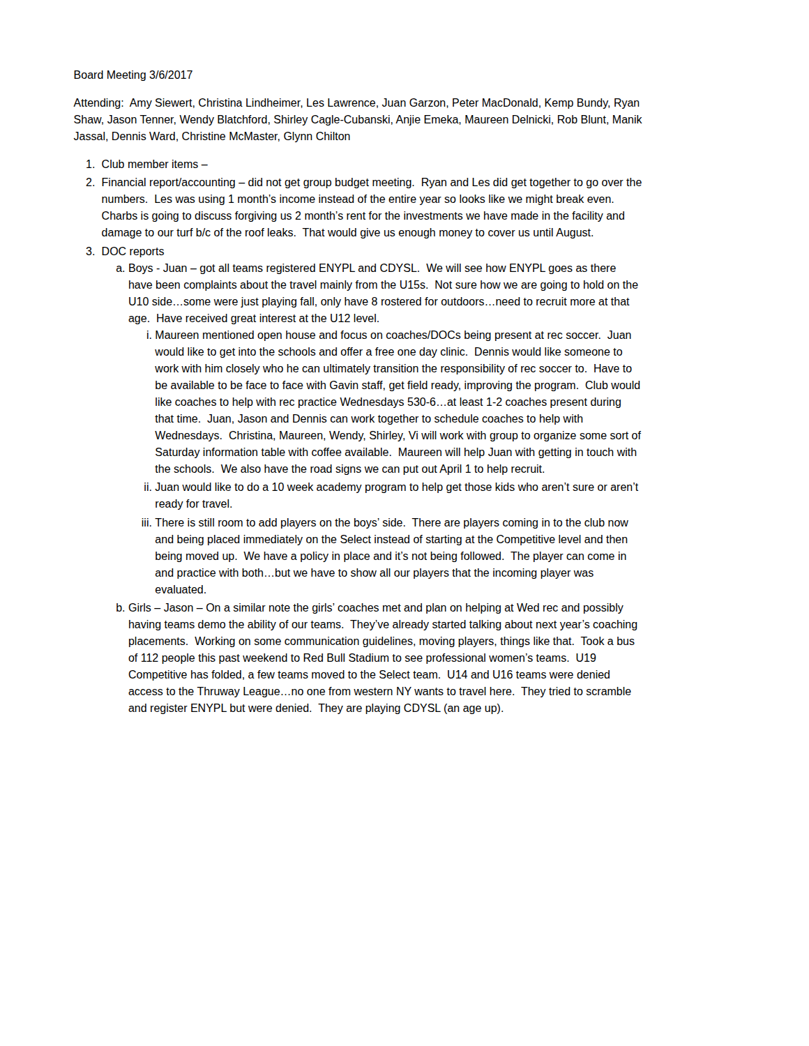Board Meeting 3/6/2017
Attending: Amy Siewert, Christina Lindheimer, Les Lawrence, Juan Garzon, Peter MacDonald, Kemp Bundy, Ryan Shaw, Jason Tenner, Wendy Blatchford, Shirley Cagle-Cubanski, Anjie Emeka, Maureen Delnicki, Rob Blunt, Manik Jassal, Dennis Ward, Christine McMaster, Glynn Chilton
Club member items –
Financial report/accounting – did not get group budget meeting. Ryan and Les did get together to go over the numbers. Les was using 1 month’s income instead of the entire year so looks like we might break even. Charbs is going to discuss forgiving us 2 month’s rent for the investments we have made in the facility and damage to our turf b/c of the roof leaks. That would give us enough money to cover us until August.
DOC reports
Boys - Juan – got all teams registered ENYPL and CDYSL. We will see how ENYPL goes as there have been complaints about the travel mainly from the U15s. Not sure how we are going to hold on the U10 side…some were just playing fall, only have 8 rostered for outdoors…need to recruit more at that age. Have received great interest at the U12 level.
Maureen mentioned open house and focus on coaches/DOCs being present at rec soccer. Juan would like to get into the schools and offer a free one day clinic. Dennis would like someone to work with him closely who he can ultimately transition the responsibility of rec soccer to. Have to be available to be face to face with Gavin staff, get field ready, improving the program. Club would like coaches to help with rec practice Wednesdays 530-6…at least 1-2 coaches present during that time. Juan, Jason and Dennis can work together to schedule coaches to help with Wednesdays. Christina, Maureen, Wendy, Shirley, Vi will work with group to organize some sort of Saturday information table with coffee available. Maureen will help Juan with getting in touch with the schools. We also have the road signs we can put out April 1 to help recruit.
Juan would like to do a 10 week academy program to help get those kids who aren’t sure or aren’t ready for travel.
There is still room to add players on the boys’ side. There are players coming in to the club now and being placed immediately on the Select instead of starting at the Competitive level and then being moved up. We have a policy in place and it’s not being followed. The player can come in and practice with both…but we have to show all our players that the incoming player was evaluated.
Girls – Jason – On a similar note the girls’ coaches met and plan on helping at Wed rec and possibly having teams demo the ability of our teams. They’ve already started talking about next year’s coaching placements. Working on some communication guidelines, moving players, things like that. Took a bus of 112 people this past weekend to Red Bull Stadium to see professional women’s teams. U19 Competitive has folded, a few teams moved to the Select team. U14 and U16 teams were denied access to the Thruway League…no one from western NY wants to travel here. They tried to scramble and register ENYPL but were denied. They are playing CDYSL (an age up).